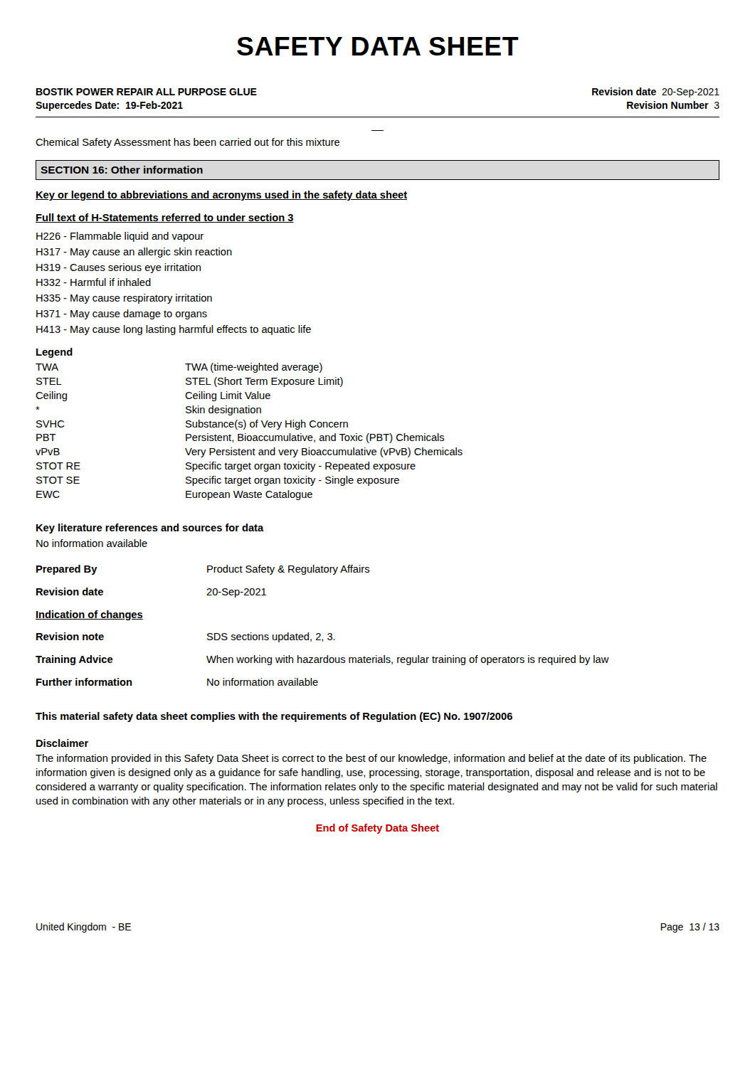SAFETY DATA SHEET
BOSTIK POWER REPAIR ALL PURPOSE GLUE
Supercedes Date: 19-Feb-2021
Revision date 20-Sep-2021
Revision Number 3
__
Chemical Safety Assessment has been carried out for this mixture
SECTION 16: Other information
Key or legend to abbreviations and acronyms used in the safety data sheet
Full text of H-Statements referred to under section 3
H226 - Flammable liquid and vapour
H317 - May cause an allergic skin reaction
H319 - Causes serious eye irritation
H332 - Harmful if inhaled
H335 - May cause respiratory irritation
H371 - May cause damage to organs
H413 - May cause long lasting harmful effects to aquatic life
Legend
| TWA | TWA (time-weighted average) |
| STEL | STEL (Short Term Exposure Limit) |
| Ceiling | Ceiling Limit Value |
| * | Skin designation |
| SVHC | Substance(s) of Very High Concern |
| PBT | Persistent, Bioaccumulative, and Toxic (PBT) Chemicals |
| vPvB | Very Persistent and very Bioaccumulative (vPvB) Chemicals |
| STOT RE | Specific target organ toxicity - Repeated exposure |
| STOT SE | Specific target organ toxicity - Single exposure |
| EWC | European Waste Catalogue |
Key literature references and sources for data
No information available
| Prepared By | Product Safety & Regulatory Affairs |
| Revision date | 20-Sep-2021 |
| Indication of changes | |
| Revision note | SDS sections updated, 2, 3. |
| Training Advice | When working with hazardous materials, regular training of operators is required by law |
| Further information | No information available |
This material safety data sheet complies with the requirements of Regulation (EC) No. 1907/2006
Disclaimer
The information provided in this Safety Data Sheet is correct to the best of our knowledge, information and belief at the date of its publication. The information given is designed only as a guidance for safe handling, use, processing, storage, transportation, disposal and release and is not to be considered a warranty or quality specification. The information relates only to the specific material designated and may not be valid for such material used in combination with any other materials or in any process, unless specified in the text.
End of Safety Data Sheet
United Kingdom - BE
Page 13 / 13